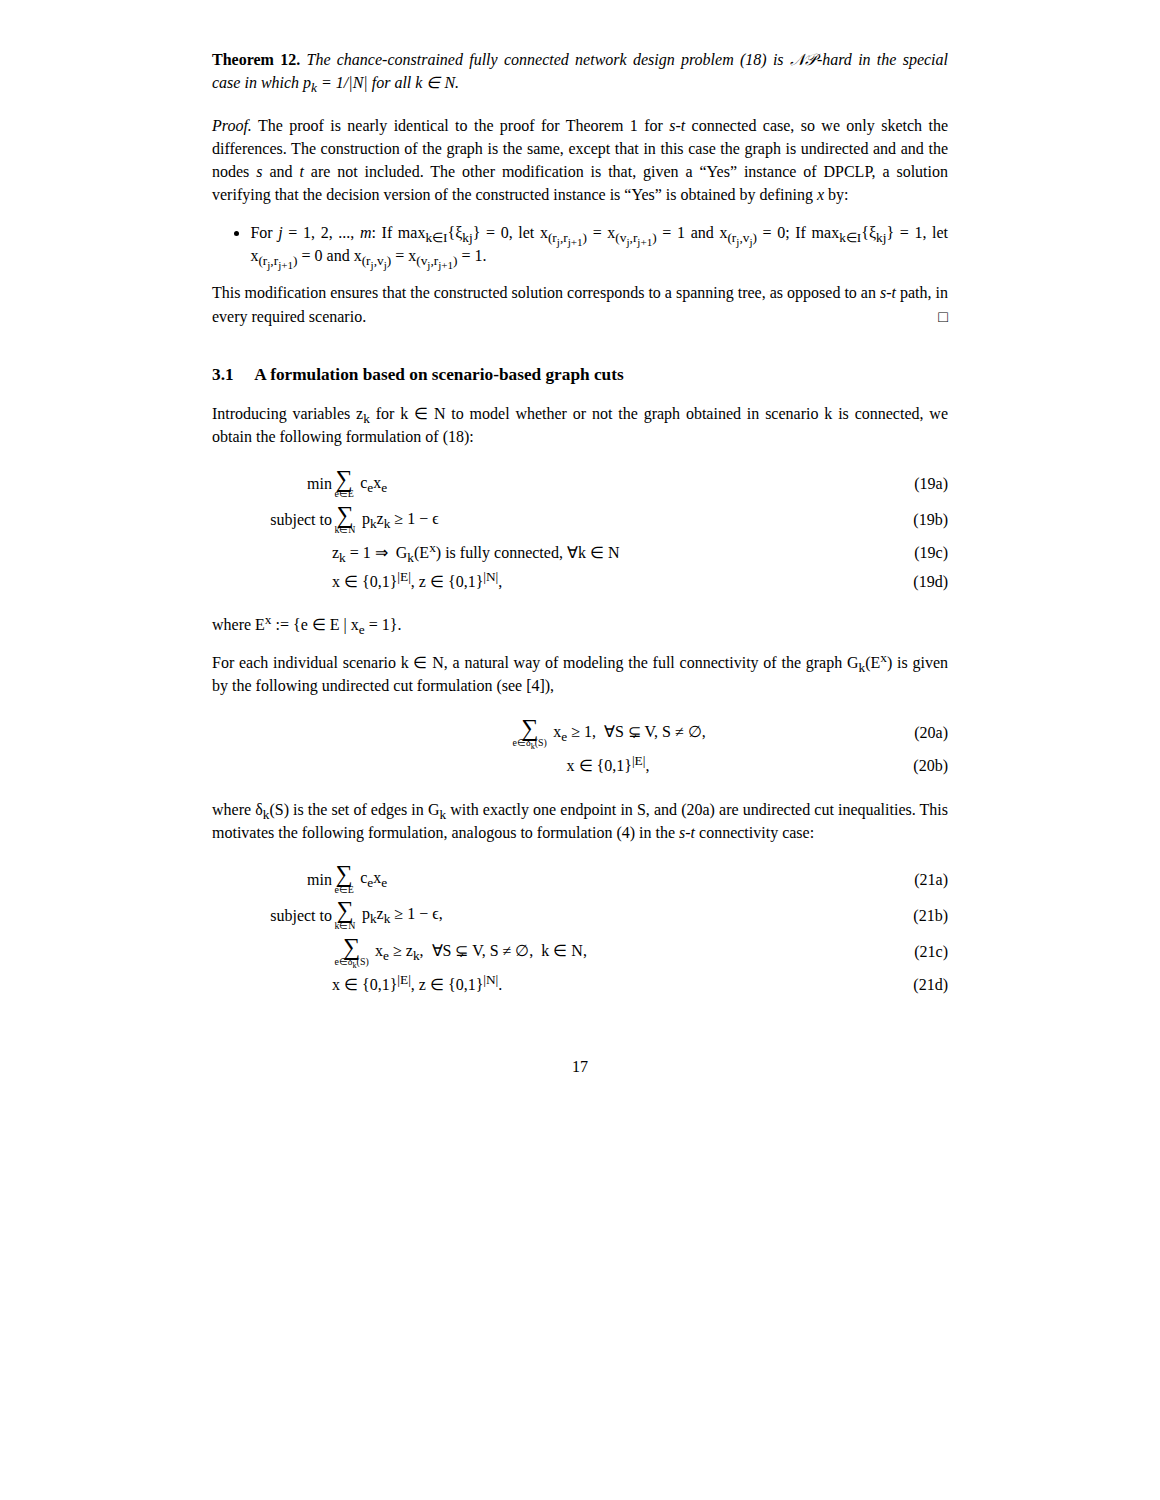Theorem 12. The chance-constrained fully connected network design problem (18) is 𝒩𝒫-hard in the special case in which pk = 1/|N| for all k ∈ N.
Proof. The proof is nearly identical to the proof for Theorem 1 for s-t connected case, so we only sketch the differences. The construction of the graph is the same, except that in this case the graph is undirected and and the nodes s and t are not included. The other modification is that, given a “Yes” instance of DPCLP, a solution verifying that the decision version of the constructed instance is “Yes” is obtained by defining x by:
For j = 1, 2, ..., m: If maxk∈I{ξkj} = 0, let x(rj,rj+1) = x(vj,rj+1) = 1 and x(rj,vj) = 0; If maxk∈I{ξkj} = 1, let x(rj,rj+1) = 0 and x(rj,vj) = x(vj,rj+1) = 1.
This modification ensures that the constructed solution corresponds to a spanning tree, as opposed to an s-t path, in every required scenario. □
3.1 A formulation based on scenario-based graph cuts
Introducing variables zk for k ∈ N to model whether or not the graph obtained in scenario k is connected, we obtain the following formulation of (18):
| min | ∑ e∈E c e x e | (19a) |
| subject to | ∑ k∈N p k z k ≥ 1 − ϵ | (19b) |
| | z k = 1 ⇒ G k (E x ) is fully connected, ∀k ∈ N | (19c) |
| | x ∈ {0,1} /E/ , z ∈ {0,1} /N/ , | (19d) |
where Ex := {e ∈ E | xe = 1}.
For each individual scenario k ∈ N, a natural way of modeling the full connectivity of the graph Gk(Ex) is given by the following undirected cut formulation (see [4]),
| | ∑ e∈δ k (S) x e ≥ 1, ∀S ⊊ V, S ≠ ∅, | (20a) |
| | x ∈ {0,1} /E/ , | (20b) |
where δk(S) is the set of edges in Gk with exactly one endpoint in S, and (20a) are undirected cut inequalities. This motivates the following formulation, analogous to formulation (4) in the s-t connectivity case:
| min | ∑ e∈E c e x e | (21a) |
| subject to | ∑ k∈N p k z k ≥ 1 − ϵ, | (21b) |
| | ∑ e∈δ k (S) x e ≥ z k , ∀S ⊊ V, S ≠ ∅, k ∈ N, | (21c) |
| | x ∈ {0,1} /E/ , z ∈ {0,1} /N/ . | (21d) |
17